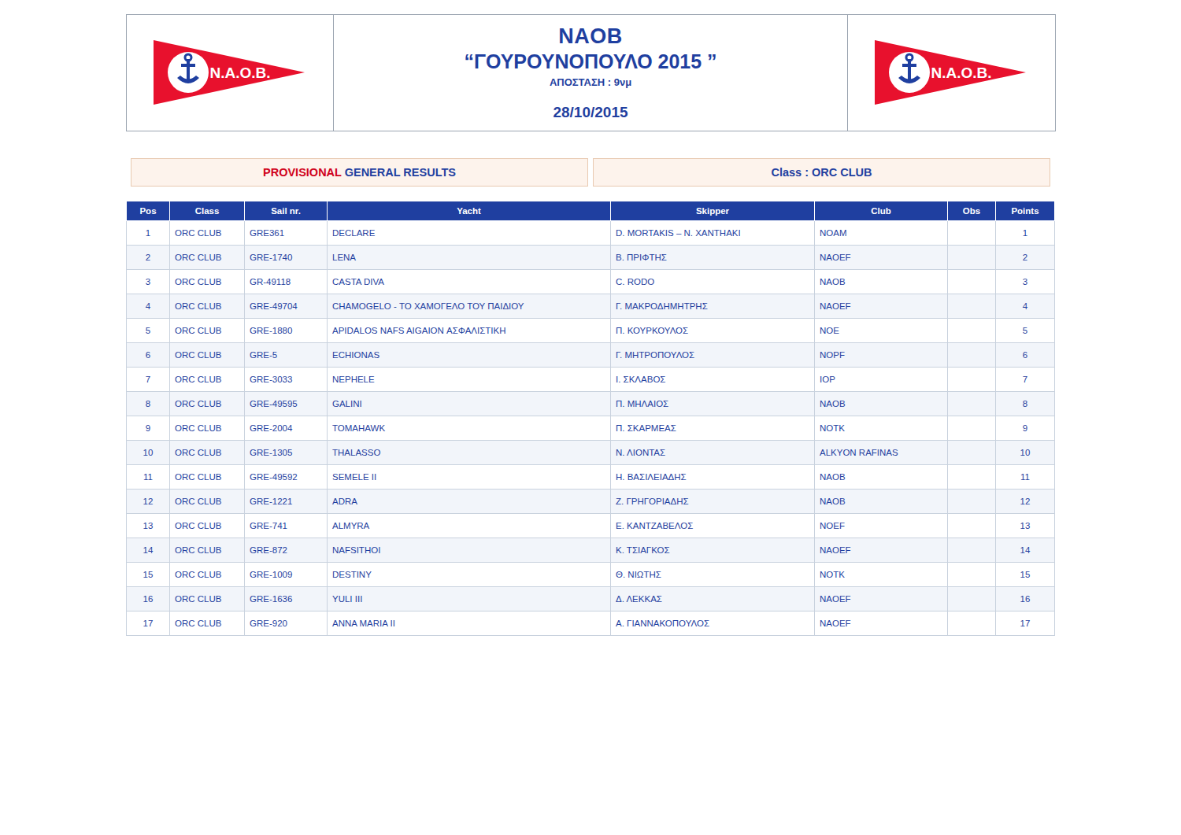N.A.O.B.
NAOB
“ΓΟΥΡΟΥΝΟΠΟΥΛΟ 2015 ”
ΑΠΟΣΤΑΣΗ : 9νμ
28/10/2015
N.A.O.B.
PROVISIONAL GENERAL RESULTS
Class : ORC CLUB
| Pos | Class | Sail nr. | Yacht | Skipper | Club | Obs | Points |
| --- | --- | --- | --- | --- | --- | --- | --- |
| 1 | ORC CLUB | GRE361 | DECLARE | D. MORTAKIS – N. XANTHAKI | NOAM | | 1 |
| 2 | ORC CLUB | GRE-1740 | LENA | Β. ΠΡΙΦΤΗΣ | NAOEF | | 2 |
| 3 | ORC CLUB | GR-49118 | CASTA DIVA | C. RODO | NAOB | | 3 |
| 4 | ORC CLUB | GRE-49704 | CHAMOGELO - ΤΟ ΧΑΜΟΓΕΛΟ ΤΟΥ ΠΑΙΔΙΟΥ | Γ. ΜΑΚΡΟΔΗΜΗΤΡΗΣ | NAOEF | | 4 |
| 5 | ORC CLUB | GRE-1880 | APIDALOS NAFS AIGAION ΑΣΦΑΛΙΣΤΙΚΗ | Π. ΚΟΥΡΚΟΥΛΟΣ | NOE | | 5 |
| 6 | ORC CLUB | GRE-5 | ECHIONAS | Γ. ΜΗΤΡΟΠΟΥΛΟΣ | NOPF | | 6 |
| 7 | ORC CLUB | GRE-3033 | NEPHELE | Ι. ΣΚΛΑΒΟΣ | IOP | | 7 |
| 8 | ORC CLUB | GRE-49595 | GALINI | Π. ΜΗΛΑΙΟΣ | NAOB | | 8 |
| 9 | ORC CLUB | GRE-2004 | TOMAHAWK | Π. ΣΚΑΡΜΕΑΣ | NOTK | | 9 |
| 10 | ORC CLUB | GRE-1305 | THALASSO | Ν. ΛΙΟΝΤΑΣ | ALKYON RAFINAS | | 10 |
| 11 | ORC CLUB | GRE-49592 | SEMELE II | Η. ΒΑΣΙΛΕΙΑΔΗΣ | NAOB | | 11 |
| 12 | ORC CLUB | GRE-1221 | ADRA | Ζ. ΓΡΗΓΟΡΙΑΔΗΣ | NAOB | | 12 |
| 13 | ORC CLUB | GRE-741 | ALMYRA | Ε. ΚΑΝΤΖΑΒΕΛΟΣ | NOEF | | 13 |
| 14 | ORC CLUB | GRE-872 | NAFSITHOI | Κ. ΤΣΙΑΓΚΟΣ | NAOEF | | 14 |
| 15 | ORC CLUB | GRE-1009 | DESTINY | Θ. ΝΙΩΤΗΣ | NOTK | | 15 |
| 16 | ORC CLUB | GRE-1636 | YULI III | Δ. ΛΕΚΚΑΣ | NAOEF | | 16 |
| 17 | ORC CLUB | GRE-920 | ANNA MARIA II | Α. ΓΙΑΝΝΑΚΟΠΟΥΛΟΣ | NAOEF | | 17 |